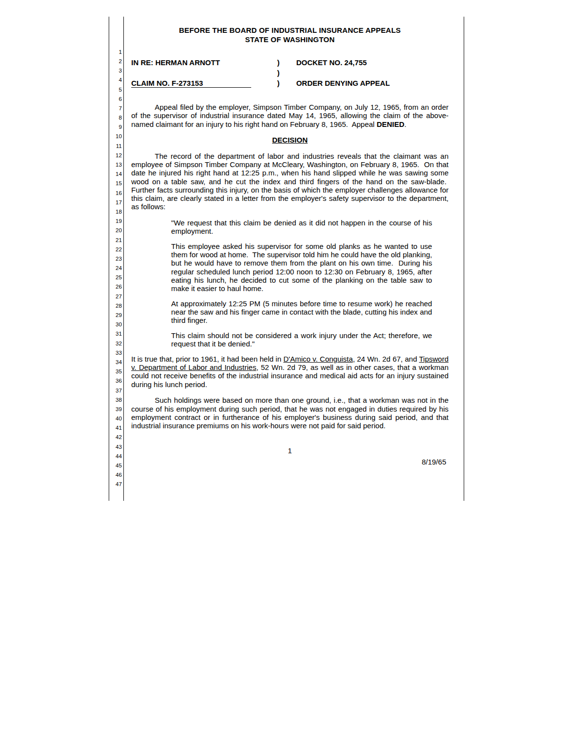1234567891011121314151617181920212223242526272829303132333435363738394041424344454647
BEFORE THE BOARD OF INDUSTRIAL INSURANCE APPEALS
STATE OF WASHINGTON
| IN RE: HERMAN ARNOTT | ) | DOCKET NO. 24,755 |
| | ) | |
| CLAIM NO. F-273153 | ) | ORDER DENYING APPEAL |
Appeal filed by the employer, Simpson Timber Company, on July 12, 1965, from an order of the supervisor of industrial insurance dated May 14, 1965, allowing the claim of the above-named claimant for an injury to his right hand on February 8, 1965. Appeal DENIED.
DECISION
The record of the department of labor and industries reveals that the claimant was an employee of Simpson Timber Company at McCleary, Washington, on February 8, 1965. On that date he injured his right hand at 12:25 p.m., when his hand slipped while he was sawing some wood on a table saw, and he cut the index and third fingers of the hand on the saw-blade. Further facts surrounding this injury, on the basis of which the employer challenges allowance for this claim, are clearly stated in a letter from the employer's safety supervisor to the department, as follows:
"We request that this claim be denied as it did not happen in the course of his employment.
This employee asked his supervisor for some old planks as he wanted to use them for wood at home. The supervisor told him he could have the old planking, but he would have to remove them from the plant on his own time. During his regular scheduled lunch period 12:00 noon to 12:30 on February 8, 1965, after eating his lunch, he decided to cut some of the planking on the table saw to make it easier to haul home.
At approximately 12:25 PM (5 minutes before time to resume work) he reached near the saw and his finger came in contact with the blade, cutting his index and third finger.
This claim should not be considered a work injury under the Act; therefore, we request that it be denied."
It is true that, prior to 1961, it had been held in D'Amico v. Conguista, 24 Wn. 2d 67, and Tipsword v. Department of Labor and Industries, 52 Wn. 2d 79, as well as in other cases, that a workman could not receive benefits of the industrial insurance and medical aid acts for an injury sustained during his lunch period.
Such holdings were based on more than one ground, i.e., that a workman was not in the course of his employment during such period, that he was not engaged in duties required by his employment contract or in furtherance of his employer's business during said period, and that industrial insurance premiums on his work-hours were not paid for said period.
1
8/19/65